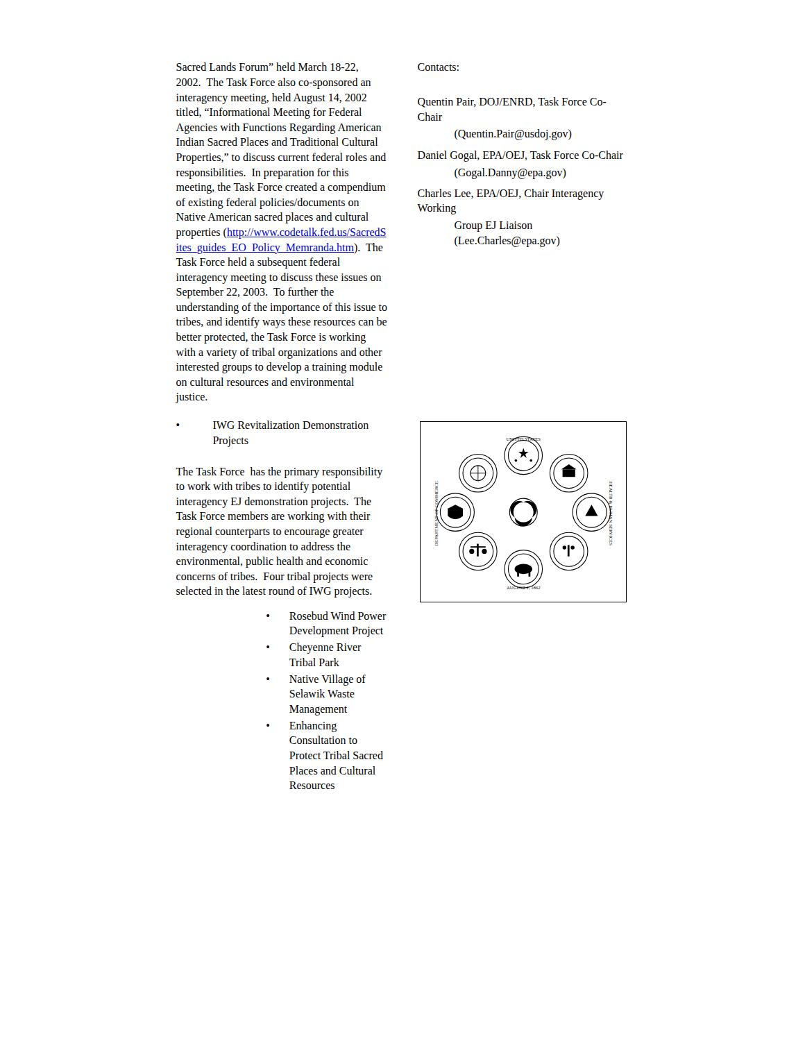Sacred Lands Forum” held March 18-22, 2002. The Task Force also co-sponsored an interagency meeting, held August 14, 2002 titled, “Informational Meeting for Federal Agencies with Functions Regarding American Indian Sacred Places and Traditional Cultural Properties,” to discuss current federal roles and responsibilities. In preparation for this meeting, the Task Force created a compendium of existing federal policies/documents on Native American sacred places and cultural properties (http://www.codetalk.fed.us/SacredSites_guides_EO_Policy_Memranda.htm). The Task Force held a subsequent federal interagency meeting to discuss these issues on September 22, 2003. To further the understanding of the importance of this issue to tribes, and identify ways these resources can be better protected, the Task Force is working with a variety of tribal organizations and other interested groups to develop a training module on cultural resources and environmental justice.
•
IWG Revitalization Demonstration Projects
The Task Force has the primary responsibility to work with tribes to identify potential interagency EJ demonstration projects. The Task Force members are working with their regional counterparts to encourage greater interagency coordination to address the environmental, public health and economic concerns of tribes. Four tribal projects were selected in the latest round of IWG projects.
Rosebud Wind Power Development Project
Cheyenne River Tribal Park
Native Village of Selawik Waste Management
Enhancing Consultation to Protect Tribal Sacred Places and Cultural Resources
Contacts:
Quentin Pair, DOJ/ENRD, Task Force Co-Chair
(Quentin.Pair@usdoj.gov)
Daniel Gogal, EPA/OEJ, Task Force Co-Chair
(Gogal.Danny@epa.gov)
Charles Lee, EPA/OEJ, Chair Interagency Working
Group EJ Liaison (Lee.Charles@epa.gov)
UNITED STATES AUGUST 1, 1862 HEALTH & HUMAN SERVICES DEPARTMENT OF COMMERCE